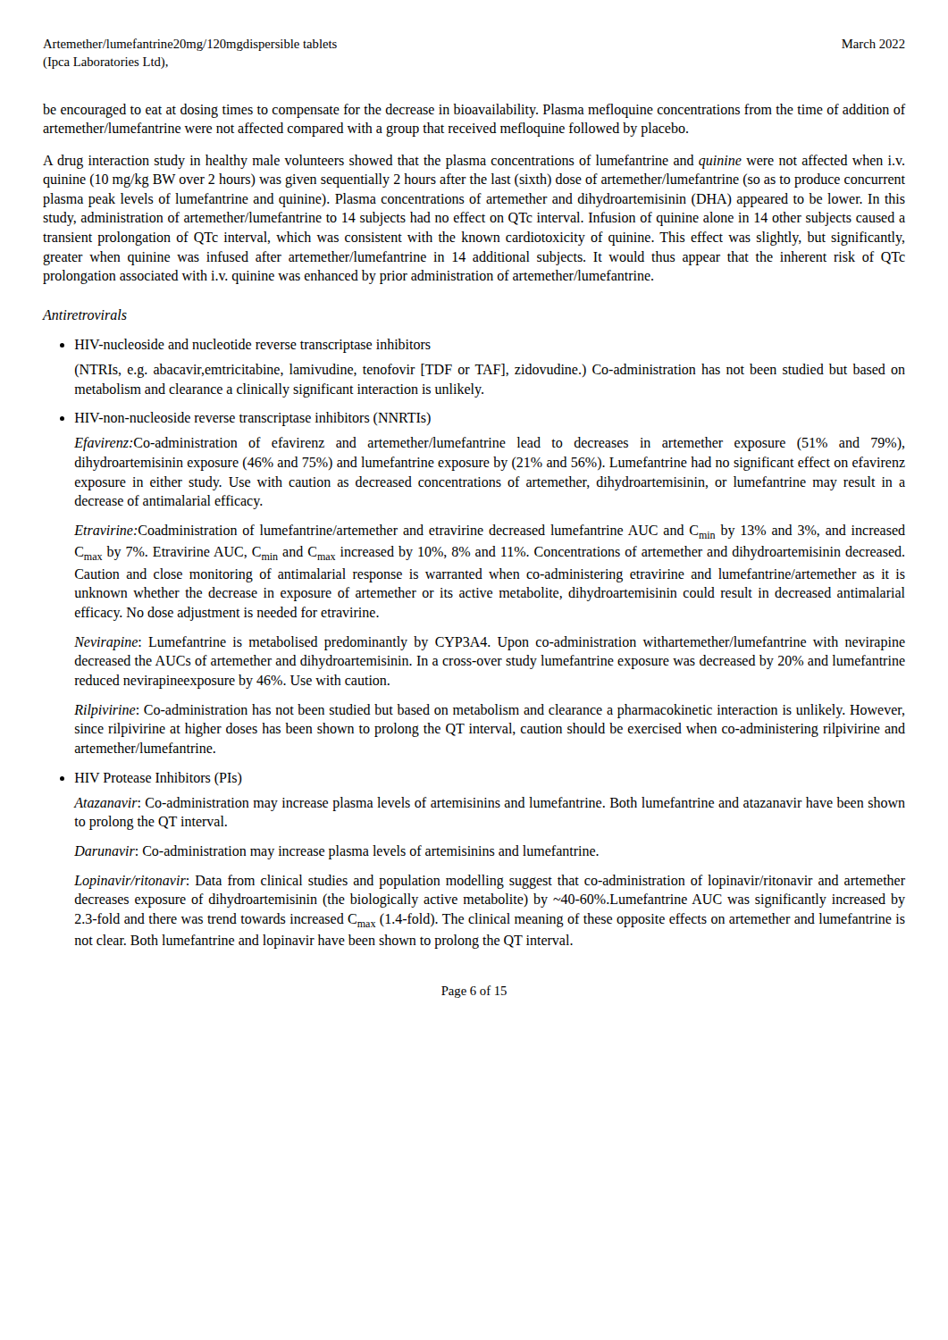Artemether/lumefantrine20mg/120mgdispersible tablets
(Ipca Laboratories Ltd),
March 2022
be encouraged to eat at dosing times to compensate for the decrease in bioavailability. Plasma mefloquine concentrations from the time of addition of artemether/lumefantrine were not affected compared with a group that received mefloquine followed by placebo.
A drug interaction study in healthy male volunteers showed that the plasma concentrations of lumefantrine and quinine were not affected when i.v. quinine (10 mg/kg BW over 2 hours) was given sequentially 2 hours after the last (sixth) dose of artemether/lumefantrine (so as to produce concurrent plasma peak levels of lumefantrine and quinine). Plasma concentrations of artemether and dihydroartemisinin (DHA) appeared to be lower. In this study, administration of artemether/lumefantrine to 14 subjects had no effect on QTc interval. Infusion of quinine alone in 14 other subjects caused a transient prolongation of QTc interval, which was consistent with the known cardiotoxicity of quinine. This effect was slightly, but significantly, greater when quinine was infused after artemether/lumefantrine in 14 additional subjects. It would thus appear that the inherent risk of QTc prolongation associated with i.v. quinine was enhanced by prior administration of artemether/lumefantrine.
Antiretrovirals
HIV-nucleoside and nucleotide reverse transcriptase inhibitors
(NTRIs, e.g. abacavir,emtricitabine, lamivudine, tenofovir [TDF or TAF], zidovudine.) Co-administration has not been studied but based on metabolism and clearance a clinically significant interaction is unlikely.
HIV-non-nucleoside reverse transcriptase inhibitors (NNRTIs)
Efavirenz: Co-administration of efavirenz and artemether/lumefantrine lead to decreases in artemether exposure (51% and 79%), dihydroartemisinin exposure (46% and 75%) and lumefantrine exposure by (21% and 56%). Lumefantrine had no significant effect on efavirenz exposure in either study. Use with caution as decreased concentrations of artemether, dihydroartemisinin, or lumefantrine may result in a decrease of antimalarial efficacy.
Etravirine: Coadministration of lumefantrine/artemether and etravirine decreased lumefantrine AUC and Cmin by 13% and 3%, and increased Cmax by 7%. Etravirine AUC, Cmin and Cmax increased by 10%, 8% and 11%. Concentrations of artemether and dihydroartemisinin decreased. Caution and close monitoring of antimalarial response is warranted when co-administering etravirine and lumefantrine/artemether as it is unknown whether the decrease in exposure of artemether or its active metabolite, dihydroartemisinin could result in decreased antimalarial efficacy. No dose adjustment is needed for etravirine.
Nevirapine: Lumefantrine is metabolised predominantly by CYP3A4. Upon co-administration withartemether/lumefantrine with nevirapine decreased the AUCs of artemether and dihydroartemisinin. In a cross-over study lumefantrine exposure was decreased by 20% and lumefantrine reduced nevirapineexposure by 46%. Use with caution.
Rilpivirine: Co-administration has not been studied but based on metabolism and clearance a pharmacokinetic interaction is unlikely. However, since rilpivirine at higher doses has been shown to prolong the QT interval, caution should be exercised when co-administering rilpivirine and artemether/lumefantrine.
HIV Protease Inhibitors (PIs)
Atazanavir: Co-administration may increase plasma levels of artemisinins and lumefantrine. Both lumefantrine and atazanavir have been shown to prolong the QT interval.
Darunavir: Co-administration may increase plasma levels of artemisinins and lumefantrine.
Lopinavir/ritonavir: Data from clinical studies and population modelling suggest that co-administration of lopinavir/ritonavir and artemether decreases exposure of dihydroartemisinin (the biologically active metabolite) by ~40-60%.Lumefantrine AUC was significantly increased by 2.3-fold and there was trend towards increased Cmax (1.4-fold). The clinical meaning of these opposite effects on artemether and lumefantrine is not clear. Both lumefantrine and lopinavir have been shown to prolong the QT interval.
Page 6 of 15